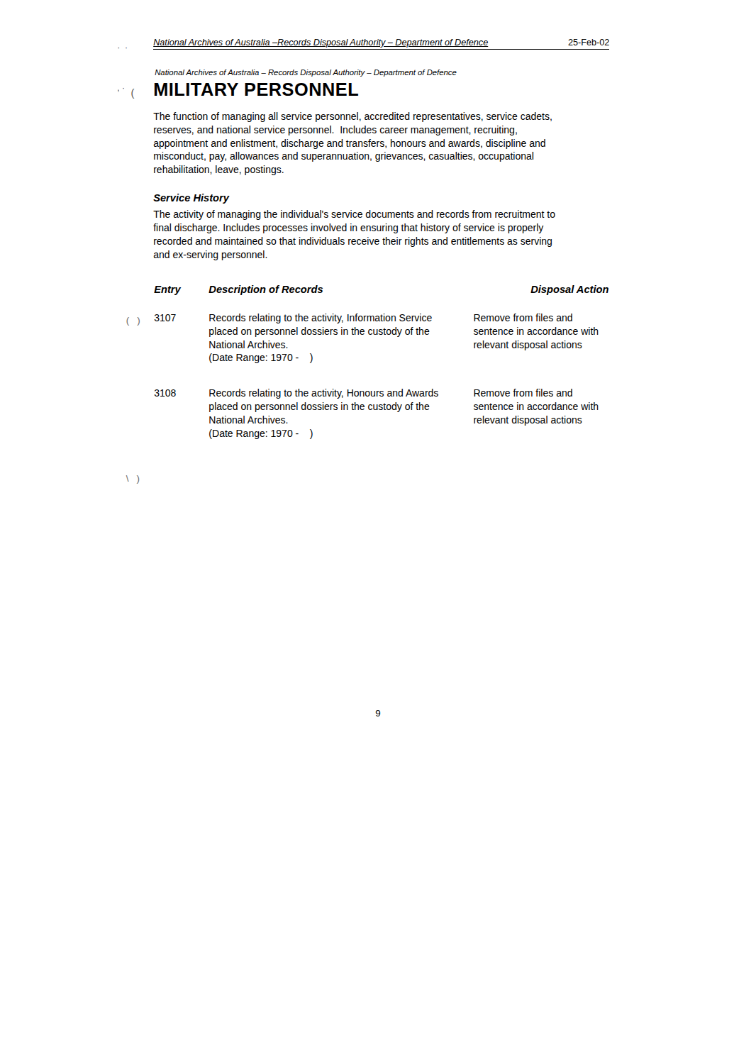· ·
(
, ·
( )
\ )
National Archives of Australia –Records Disposal Authority – Department of Defence 25-Feb-02
National Archives of Australia – Records Disposal Authority – Department of Defence
MILITARY PERSONNEL
The function of managing all service personnel, accredited representatives, service cadets, reserves, and national service personnel. Includes career management, recruiting, appointment and enlistment, discharge and transfers, honours and awards, discipline and misconduct, pay, allowances and superannuation, grievances, casualties, occupational rehabilitation, leave, postings.
Service History
The activity of managing the individual's service documents and records from recruitment to final discharge. Includes processes involved in ensuring that history of service is properly recorded and maintained so that individuals receive their rights and entitlements as serving and ex-serving personnel.
| Entry | Description of Records | Disposal Action |
| --- | --- | --- |
| 3107 | Records relating to the activity, Information Service placed on personnel dossiers in the custody of the National Archives. (Date Range: 1970 - ) | Remove from files and sentence in accordance with relevant disposal actions |
| 3108 | Records relating to the activity, Honours and Awards placed on personnel dossiers in the custody of the National Archives. (Date Range: 1970 - ) | Remove from files and sentence in accordance with relevant disposal actions |
9